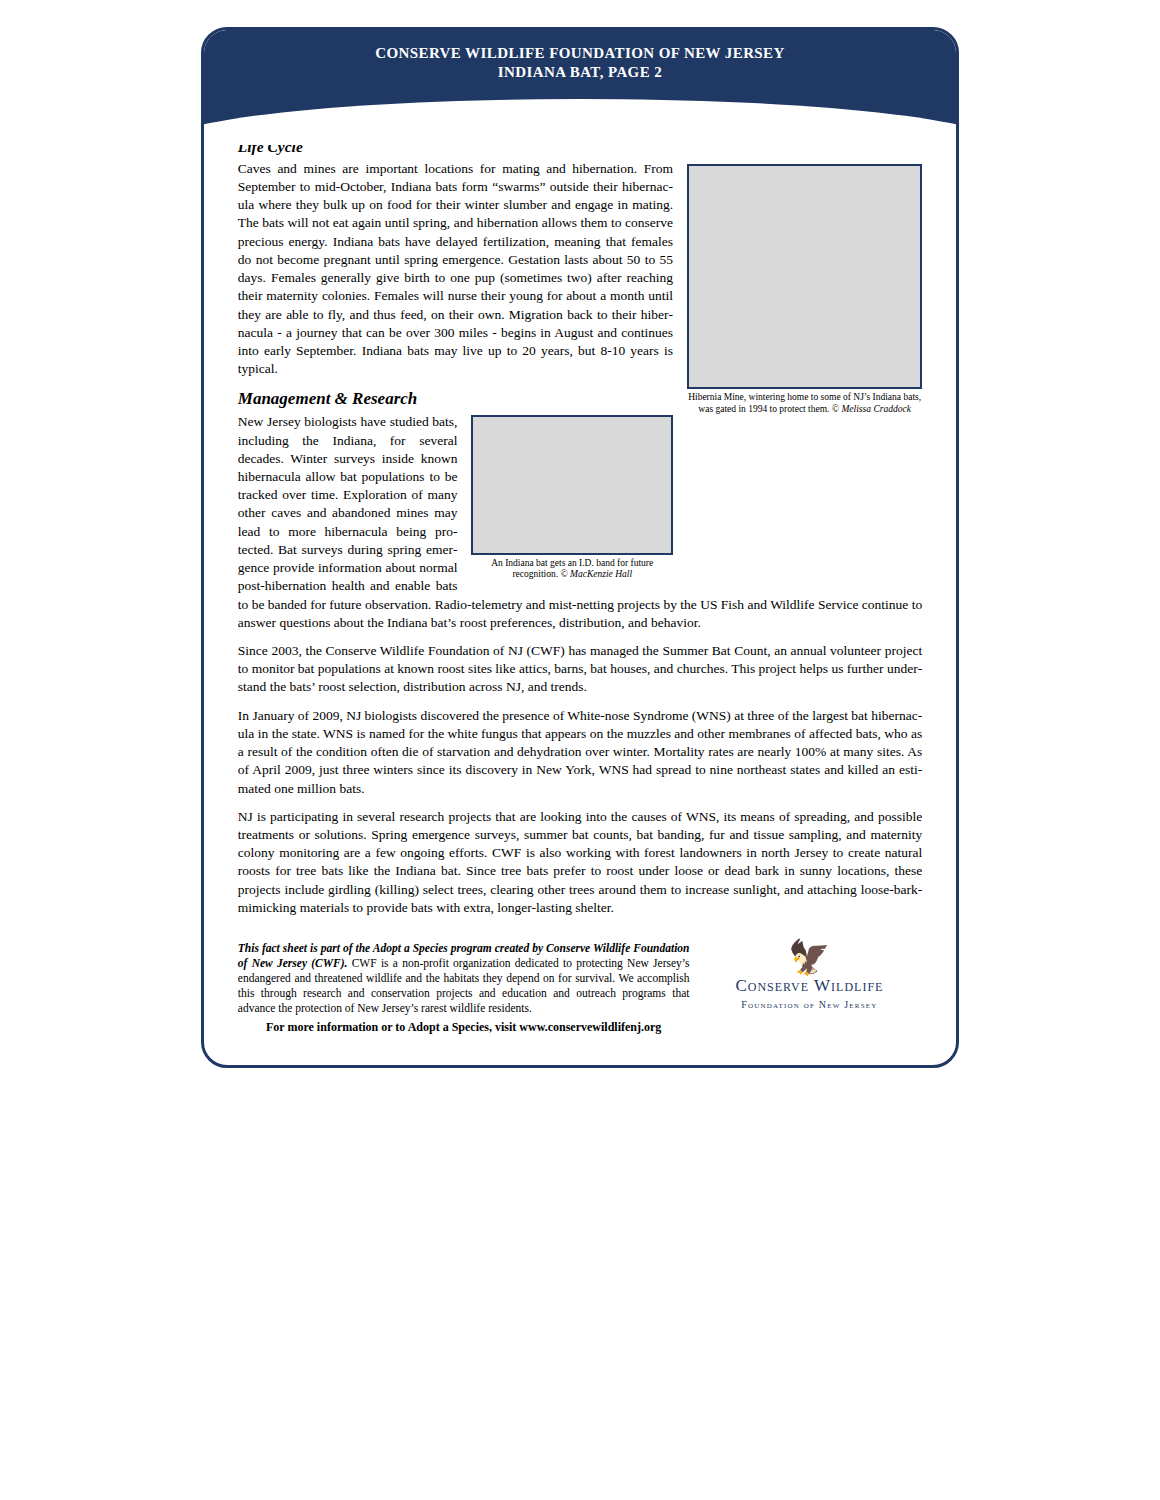CONSERVE WILDLIFE FOUNDATION OF NEW JERSEY INDIANA BAT, PAGE 2
Life Cycle
Hibernia Mine, wintering home to some of NJ’s Indiana bats, was gated in 1994 to protect them. © Melissa Craddock
Caves and mines are important locations for mating and hibernation. From September to mid-October, Indiana bats form “swarms” outside their hibernacula where they bulk up on food for their winter slumber and engage in mating. The bats will not eat again until spring, and hibernation allows them to conserve precious energy. Indiana bats have delayed fertilization, meaning that females do not become pregnant until spring emergence. Gestation lasts about 50 to 55 days. Females generally give birth to one pup (sometimes two) after reaching their maternity colonies. Females will nurse their young for about a month until they are able to fly, and thus feed, on their own. Migration back to their hibernacula - a journey that can be over 300 miles - begins in August and continues into early September. Indiana bats may live up to 20 years, but 8-10 years is typical.
Management & Research
An Indiana bat gets an I.D. band for future recognition. © MacKenzie Hall
New Jersey biologists have studied bats, including the Indiana, for several decades. Winter surveys inside known hibernacula allow bat populations to be tracked over time. Exploration of many other caves and abandoned mines may lead to more hibernacula being protected. Bat surveys during spring emergence provide information about normal post-hibernation health and enable bats to be banded for future observation. Radio-telemetry and mist-netting projects by the US Fish and Wildlife Service continue to answer questions about the Indiana bat’s roost preferences, distribution, and behavior.
Since 2003, the Conserve Wildlife Foundation of NJ (CWF) has managed the Summer Bat Count, an annual volunteer project to monitor bat populations at known roost sites like attics, barns, bat houses, and churches. This project helps us further understand the bats’ roost selection, distribution across NJ, and trends.
In January of 2009, NJ biologists discovered the presence of White-nose Syndrome (WNS) at three of the largest bat hibernacula in the state. WNS is named for the white fungus that appears on the muzzles and other membranes of affected bats, who as a result of the condition often die of starvation and dehydration over winter. Mortality rates are nearly 100% at many sites. As of April 2009, just three winters since its discovery in New York, WNS had spread to nine northeast states and killed an estimated one million bats.
NJ is participating in several research projects that are looking into the causes of WNS, its means of spreading, and possible treatments or solutions. Spring emergence surveys, summer bat counts, bat banding, fur and tissue sampling, and maternity colony monitoring are a few ongoing efforts. CWF is also working with forest landowners in north Jersey to create natural roosts for tree bats like the Indiana bat. Since tree bats prefer to roost under loose or dead bark in sunny locations, these projects include girdling (killing) select trees, clearing other trees around them to increase sunlight, and attaching loose-bark-mimicking materials to provide bats with extra, longer-lasting shelter.
🦅
Conserve Wildlife
Foundation of New Jersey
This fact sheet is part of the Adopt a Species program created by Conserve Wildlife Foundation of New Jersey (CWF). CWF is a non-profit organization dedicated to protecting New Jersey’s endangered and threatened wildlife and the habitats they depend on for survival. We accomplish this through research and conservation projects and education and outreach programs that advance the protection of New Jersey’s rarest wildlife residents.
For more information or to Adopt a Species, visit www.conservewildlifenj.org